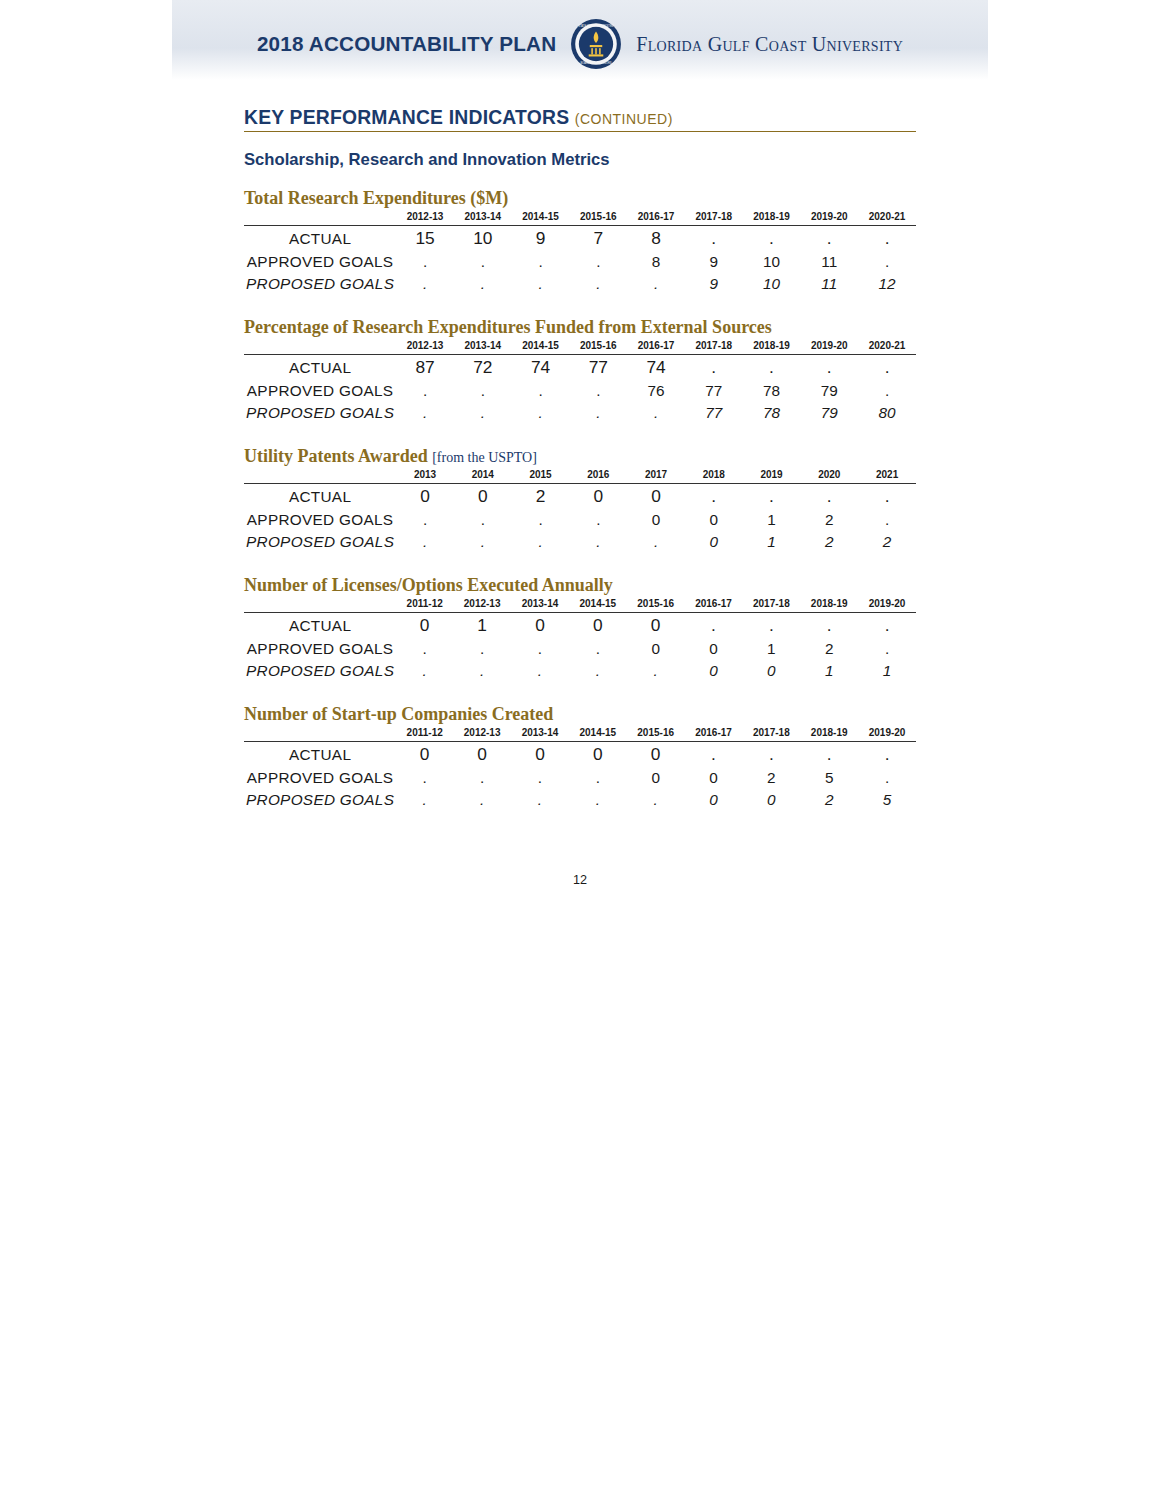2018 ACCOUNTABILITY PLAN STATE UNIVERSITY SYSTEM BOARD OF GOVERNORS Florida Gulf Coast University
KEY PERFORMANCE INDICATORS (CONTINUED)
Scholarship, Research and Innovation Metrics
Total Research Expenditures ($M)
| | 2012-13 | 2013-14 | 2014-15 | 2015-16 | 2016-17 | 2017-18 | 2018-19 | 2019-20 | 2020-21 |
| --- | --- | --- | --- | --- | --- | --- | --- | --- | --- |
| ACTUAL | 15 | 10 | 9 | 7 | 8 | . | . | . | . |
| APPROVED GOALS | . | . | . | . | 8 | 9 | 10 | 11 | . |
| PROPOSED GOALS | . | . | . | . | . | 9 | 10 | 11 | 12 |
Percentage of Research Expenditures Funded from External Sources
| | 2012-13 | 2013-14 | 2014-15 | 2015-16 | 2016-17 | 2017-18 | 2018-19 | 2019-20 | 2020-21 |
| --- | --- | --- | --- | --- | --- | --- | --- | --- | --- |
| ACTUAL | 87 | 72 | 74 | 77 | 74 | . | . | . | . |
| APPROVED GOALS | . | . | . | . | 76 | 77 | 78 | 79 | . |
| PROPOSED GOALS | . | . | . | . | . | 77 | 78 | 79 | 80 |
Utility Patents Awarded [from the USPTO]
| | 2013 | 2014 | 2015 | 2016 | 2017 | 2018 | 2019 | 2020 | 2021 |
| --- | --- | --- | --- | --- | --- | --- | --- | --- | --- |
| ACTUAL | 0 | 0 | 2 | 0 | 0 | . | . | . | . |
| APPROVED GOALS | . | . | . | . | 0 | 0 | 1 | 2 | . |
| PROPOSED GOALS | . | . | . | . | . | 0 | 1 | 2 | 2 |
Number of Licenses/Options Executed Annually
| | 2011-12 | 2012-13 | 2013-14 | 2014-15 | 2015-16 | 2016-17 | 2017-18 | 2018-19 | 2019-20 |
| --- | --- | --- | --- | --- | --- | --- | --- | --- | --- |
| ACTUAL | 0 | 1 | 0 | 0 | 0 | . | . | . | . |
| APPROVED GOALS | . | . | . | . | 0 | 0 | 1 | 2 | . |
| PROPOSED GOALS | . | . | . | . | . | 0 | 0 | 1 | 1 |
Number of Start-up Companies Created
| | 2011-12 | 2012-13 | 2013-14 | 2014-15 | 2015-16 | 2016-17 | 2017-18 | 2018-19 | 2019-20 |
| --- | --- | --- | --- | --- | --- | --- | --- | --- | --- |
| ACTUAL | 0 | 0 | 0 | 0 | 0 | . | . | . | . |
| APPROVED GOALS | . | . | . | . | 0 | 0 | 2 | 5 | . |
| PROPOSED GOALS | . | . | . | . | . | 0 | 0 | 2 | 5 |
12